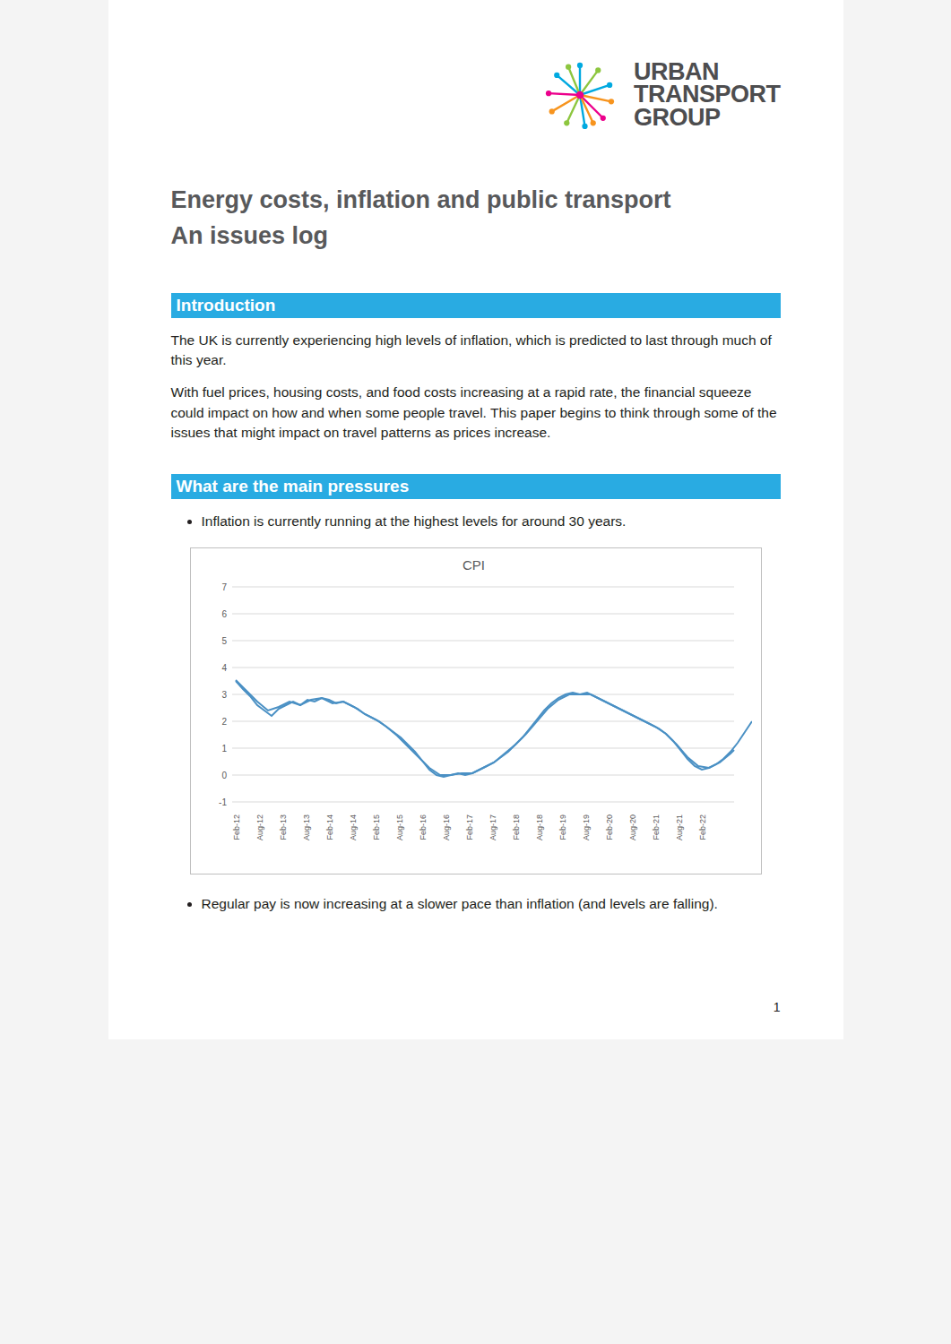Urban
Transport
Group
Energy costs, inflation and public transport An issues log
Introduction
The UK is currently experiencing high levels of inflation, which is predicted to last through much of this year.
With fuel prices, housing costs, and food costs increasing at a rapid rate, the financial squeeze could impact on how and when some people travel. This paper begins to think through some of the issues that might impact on travel patterns as prices increase.
What are the main pressures
Inflation is currently running at the highest levels for around 30 years.
CPI
7 6 5 4 3 2 1 0 -1 Feb-12 Aug-12 Feb-13 Aug-13 Feb-14 Aug-14 Feb-15 Aug-15 Feb-16 Aug-16 Feb-17 Aug-17 Feb-18 Aug-18 Feb-19 Aug-19 Feb-20 Aug-20 Feb-21 Aug-21 Feb-22
Regular pay is now increasing at a slower pace than inflation (and levels are falling).
1